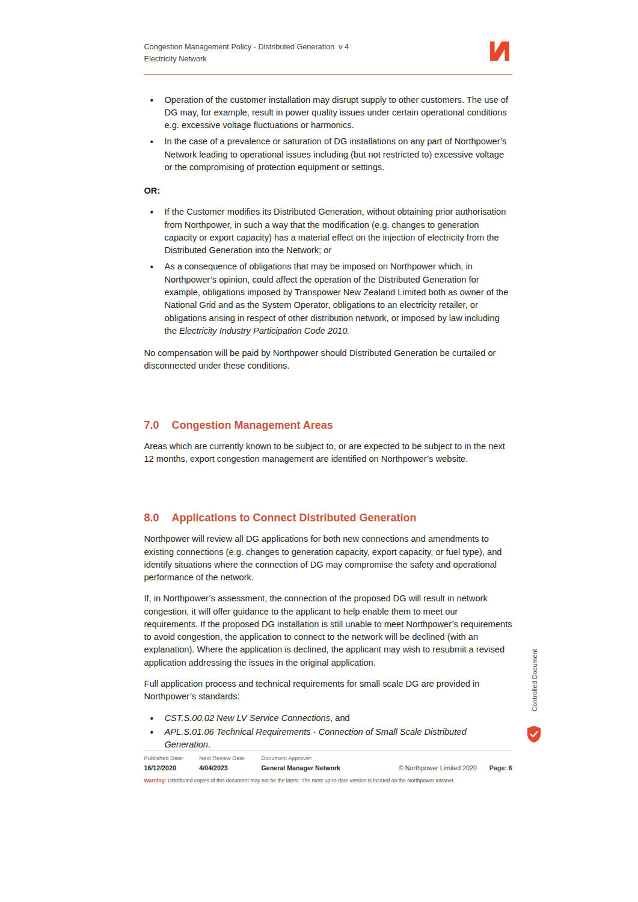Congestion Management Policy - Distributed Generation v 4 Electricity Network
Operation of the customer installation may disrupt supply to other customers. The use of DG may, for example, result in power quality issues under certain operational conditions e.g. excessive voltage fluctuations or harmonics.
In the case of a prevalence or saturation of DG installations on any part of Northpower’s Network leading to operational issues including (but not restricted to) excessive voltage or the compromising of protection equipment or settings.
OR:
If the Customer modifies its Distributed Generation, without obtaining prior authorisation from Northpower, in such a way that the modification (e.g. changes to generation capacity or export capacity) has a material effect on the injection of electricity from the Distributed Generation into the Network; or
As a consequence of obligations that may be imposed on Northpower which, in Northpower’s opinion, could affect the operation of the Distributed Generation for example, obligations imposed by Transpower New Zealand Limited both as owner of the National Grid and as the System Operator, obligations to an electricity retailer, or obligations arising in respect of other distribution network, or imposed by law including the Electricity Industry Participation Code 2010.
No compensation will be paid by Northpower should Distributed Generation be curtailed or disconnected under these conditions.
7.0 Congestion Management Areas
Areas which are currently known to be subject to, or are expected to be subject to in the next 12 months, export congestion management are identified on Northpower’s website.
8.0 Applications to Connect Distributed Generation
Northpower will review all DG applications for both new connections and amendments to existing connections (e.g. changes to generation capacity, export capacity, or fuel type), and identify situations where the connection of DG may compromise the safety and operational performance of the network.
If, in Northpower’s assessment, the connection of the proposed DG will result in network congestion, it will offer guidance to the applicant to help enable them to meet our requirements. If the proposed DG installation is still unable to meet Northpower’s requirements to avoid congestion, the application to connect to the network will be declined (with an explanation). Where the application is declined, the applicant may wish to resubmit a revised application addressing the issues in the original application.
Full application process and technical requirements for small scale DG are provided in Northpower’s standards:
CST.S.00.02 New LV Service Connections, and
APL.S.01.06 Technical Requirements - Connection of Small Scale Distributed Generation.
Controlled Document
Published Date: 16/12/2020
Next Review Date: 4/04/2023
Document Approver: General Manager Network
© Northpower Limited 2020 Page: 6
Warning: Distributed copies of this document may not be the latest. The most up-to-date version is located on the Northpower Intranet.